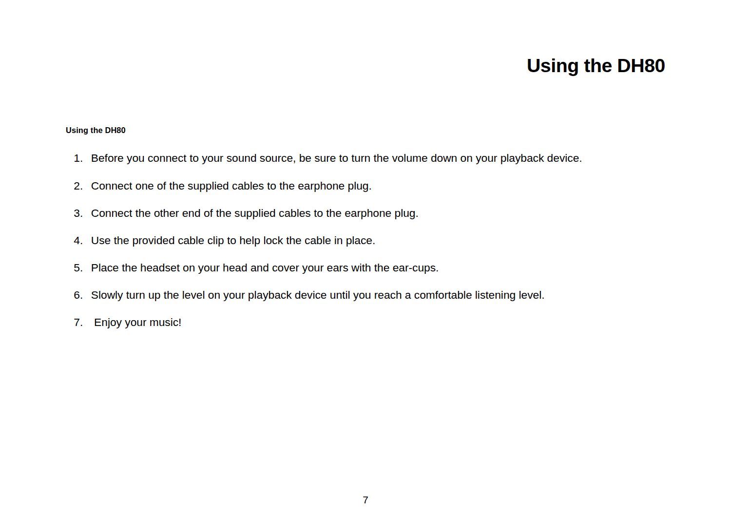Using the DH80
Using the DH80
Before you connect to your sound source, be sure to turn the volume down on your playback device.
Connect one of the supplied cables to the earphone plug.
Connect the other end of the supplied cables to the earphone plug.
Use the provided cable clip to help lock the cable in place.
Place the headset on your head and cover your ears with the ear-cups.
Slowly turn up the level on your playback device until you reach a comfortable listening level.
Enjoy your music!
7